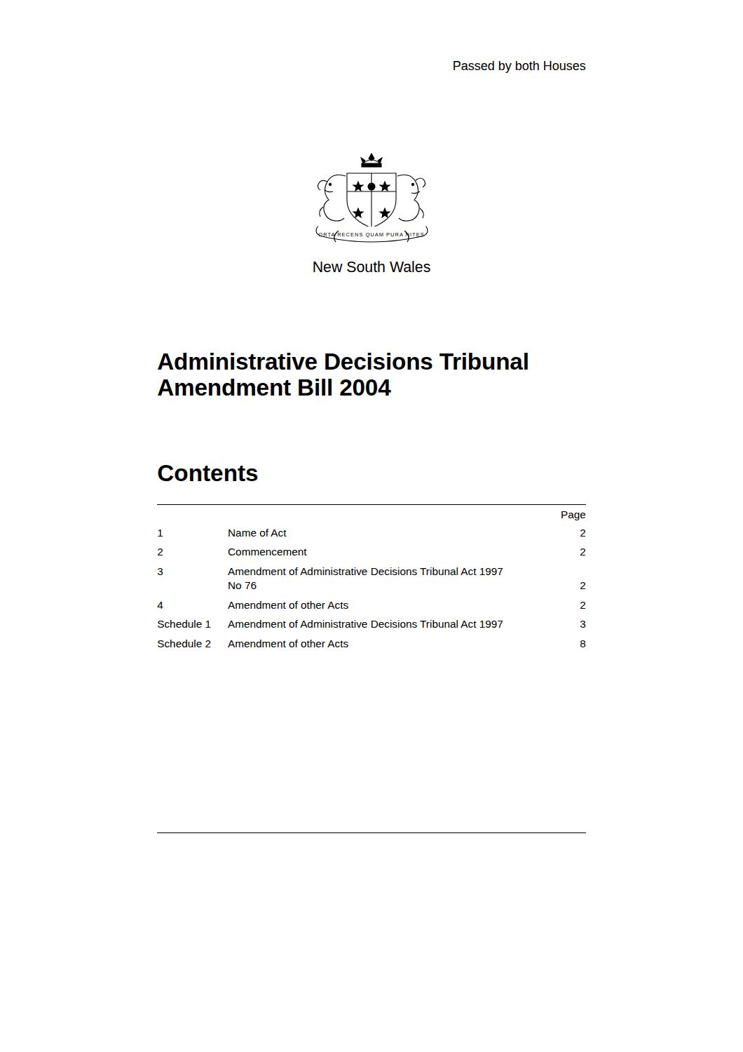Passed by both Houses
ORTA RECENS QUAM PURA NITES
New South Wales
Administrative Decisions Tribunal
Amendment Bill 2004
Contents
Page
| 1 | Name of Act | 2 |
| 2 | Commencement | 2 |
| 3 | Amendment of Administrative Decisions Tribunal Act 1997 No 76 | 2 |
| 4 | Amendment of other Acts | 2 |
| Schedule 1 | Amendment of Administrative Decisions Tribunal Act 1997 | 3 |
| Schedule 2 | Amendment of other Acts | 8 |